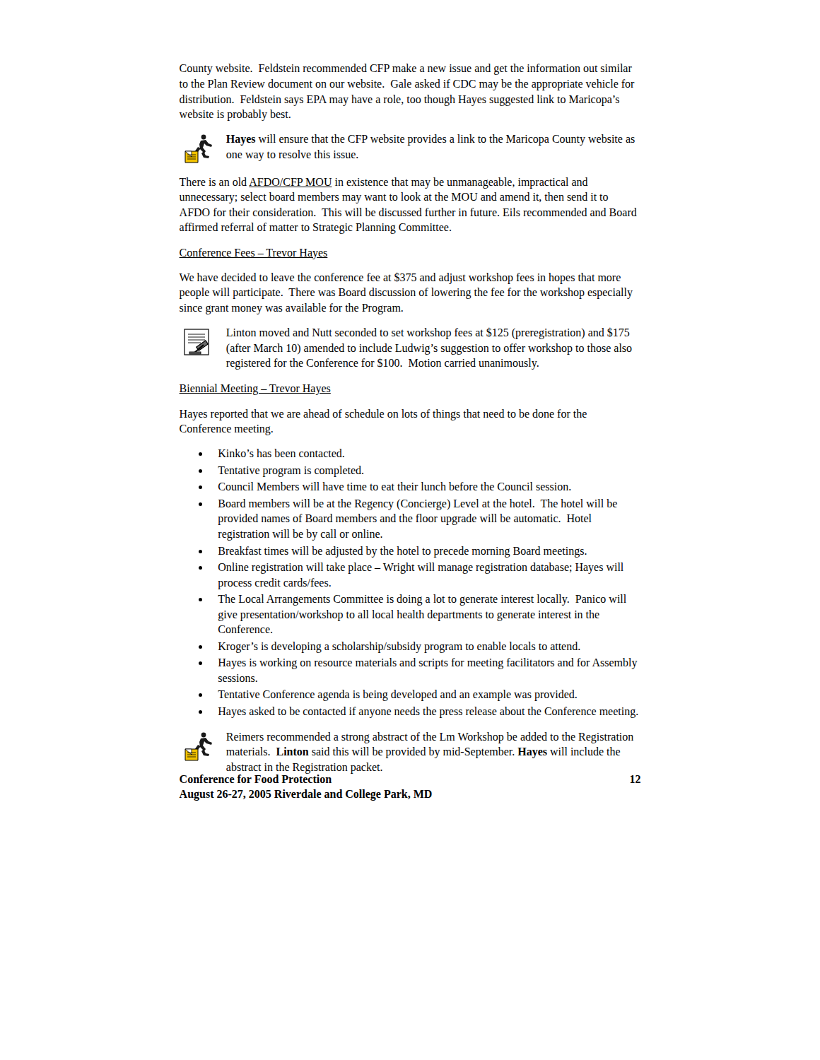County website. Feldstein recommended CFP make a new issue and get the information out similar to the Plan Review document on our website. Gale asked if CDC may be the appropriate vehicle for distribution. Feldstein says EPA may have a role, too though Hayes suggested link to Maricopa’s website is probably best.
Hayes will ensure that the CFP website provides a link to the Maricopa County website as one way to resolve this issue.
There is an old AFDO/CFP MOU in existence that may be unmanageable, impractical and unnecessary; select board members may want to look at the MOU and amend it, then send it to AFDO for their consideration. This will be discussed further in future. Eils recommended and Board affirmed referral of matter to Strategic Planning Committee.
Conference Fees – Trevor Hayes
We have decided to leave the conference fee at $375 and adjust workshop fees in hopes that more people will participate. There was Board discussion of lowering the fee for the workshop especially since grant money was available for the Program.
Linton moved and Nutt seconded to set workshop fees at $125 (preregistration) and $175 (after March 10) amended to include Ludwig’s suggestion to offer workshop to those also registered for the Conference for $100. Motion carried unanimously.
Biennial Meeting – Trevor Hayes
Hayes reported that we are ahead of schedule on lots of things that need to be done for the Conference meeting.
Kinko’s has been contacted.
Tentative program is completed.
Council Members will have time to eat their lunch before the Council session.
Board members will be at the Regency (Concierge) Level at the hotel. The hotel will be provided names of Board members and the floor upgrade will be automatic. Hotel registration will be by call or online.
Breakfast times will be adjusted by the hotel to precede morning Board meetings.
Online registration will take place – Wright will manage registration database; Hayes will process credit cards/fees.
The Local Arrangements Committee is doing a lot to generate interest locally. Panico will give presentation/workshop to all local health departments to generate interest in the Conference.
Kroger’s is developing a scholarship/subsidy program to enable locals to attend.
Hayes is working on resource materials and scripts for meeting facilitators and for Assembly sessions.
Tentative Conference agenda is being developed and an example was provided.
Hayes asked to be contacted if anyone needs the press release about the Conference meeting.
Reimers recommended a strong abstract of the Lm Workshop be added to the Registration materials. Linton said this will be provided by mid-September. Hayes will include the abstract in the Registration packet.
12
Conference for Food Protection
August 26-27, 2005 Riverdale and College Park, MD